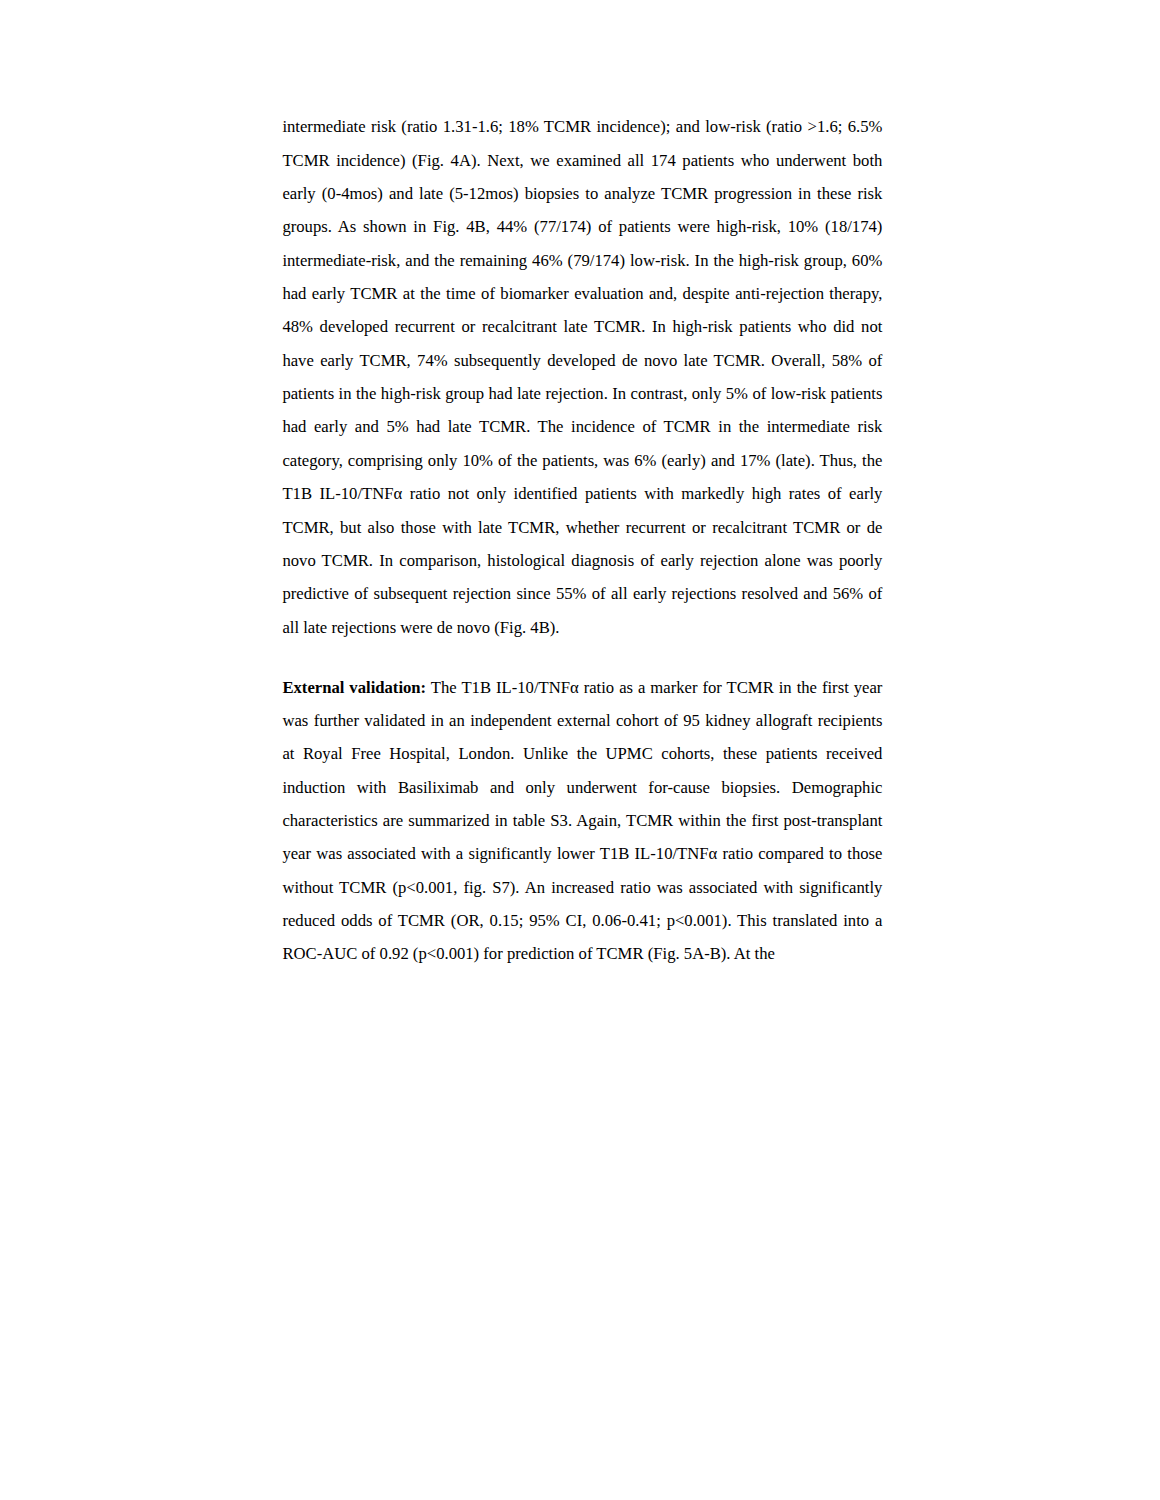intermediate risk (ratio 1.31-1.6; 18% TCMR incidence); and low-risk (ratio >1.6; 6.5% TCMR incidence) (Fig. 4A). Next, we examined all 174 patients who underwent both early (0-4mos) and late (5-12mos) biopsies to analyze TCMR progression in these risk groups. As shown in Fig. 4B, 44% (77/174) of patients were high-risk, 10% (18/174) intermediate-risk, and the remaining 46% (79/174) low-risk. In the high-risk group, 60% had early TCMR at the time of biomarker evaluation and, despite anti-rejection therapy, 48% developed recurrent or recalcitrant late TCMR. In high-risk patients who did not have early TCMR, 74% subsequently developed de novo late TCMR. Overall, 58% of patients in the high-risk group had late rejection. In contrast, only 5% of low-risk patients had early and 5% had late TCMR. The incidence of TCMR in the intermediate risk category, comprising only 10% of the patients, was 6% (early) and 17% (late). Thus, the T1B IL-10/TNFα ratio not only identified patients with markedly high rates of early TCMR, but also those with late TCMR, whether recurrent or recalcitrant TCMR or de novo TCMR. In comparison, histological diagnosis of early rejection alone was poorly predictive of subsequent rejection since 55% of all early rejections resolved and 56% of all late rejections were de novo (Fig. 4B).
External validation: The T1B IL-10/TNFα ratio as a marker for TCMR in the first year was further validated in an independent external cohort of 95 kidney allograft recipients at Royal Free Hospital, London. Unlike the UPMC cohorts, these patients received induction with Basiliximab and only underwent for-cause biopsies. Demographic characteristics are summarized in table S3. Again, TCMR within the first post-transplant year was associated with a significantly lower T1B IL-10/TNFα ratio compared to those without TCMR (p<0.001, fig. S7). An increased ratio was associated with significantly reduced odds of TCMR (OR, 0.15; 95% CI, 0.06-0.41; p<0.001). This translated into a ROC-AUC of 0.92 (p<0.001) for prediction of TCMR (Fig. 5A-B). At the